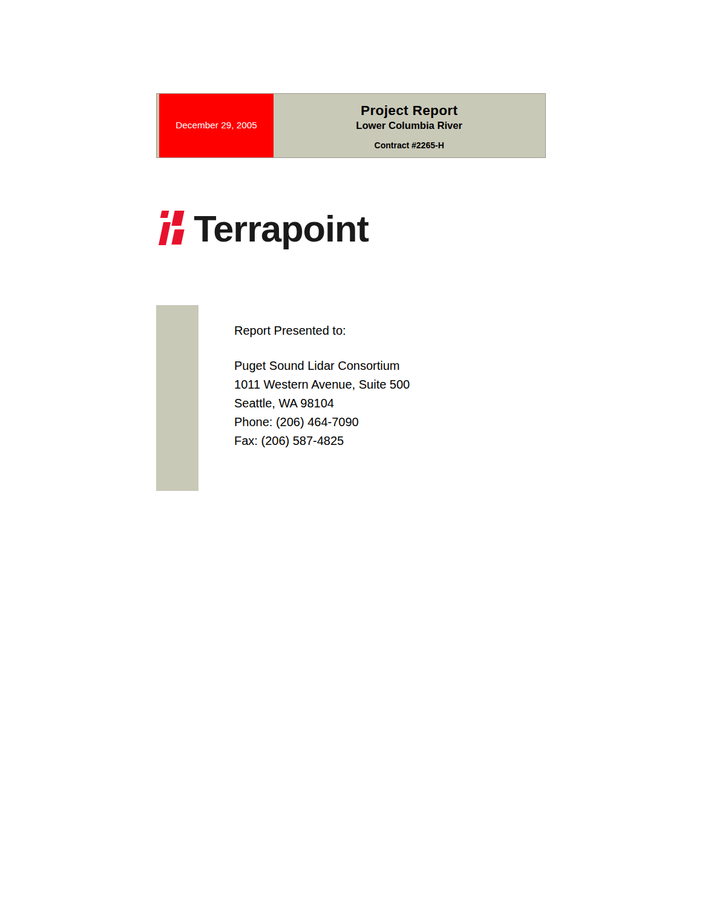December 29, 2005
Project Report
Lower Columbia River
Contract #2265-H
Terrapoint
Report Presented to:
Puget Sound Lidar Consortium
1011 Western Avenue, Suite 500
Seattle, WA 98104
Phone: (206) 464-7090
Fax: (206) 587-4825